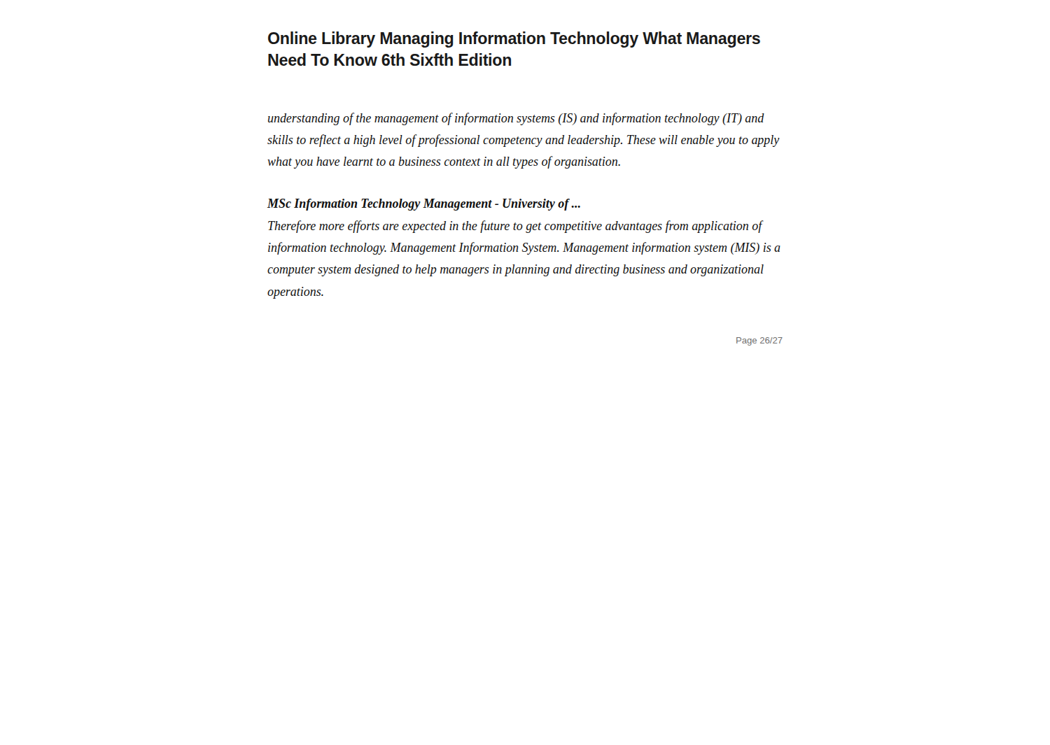Online Library Managing Information Technology What Managers Need To Know 6th Sixfth Edition
understanding of the management of information systems (IS) and information technology (IT) and skills to reflect a high level of professional competency and leadership. These will enable you to apply what you have learnt to a business context in all types of organisation.
MSc Information Technology Management - University of ...
Therefore more efforts are expected in the future to get competitive advantages from application of information technology. Management Information System. Management information system (MIS) is a computer system designed to help managers in planning and directing business and organizational operations.
Page 26/27